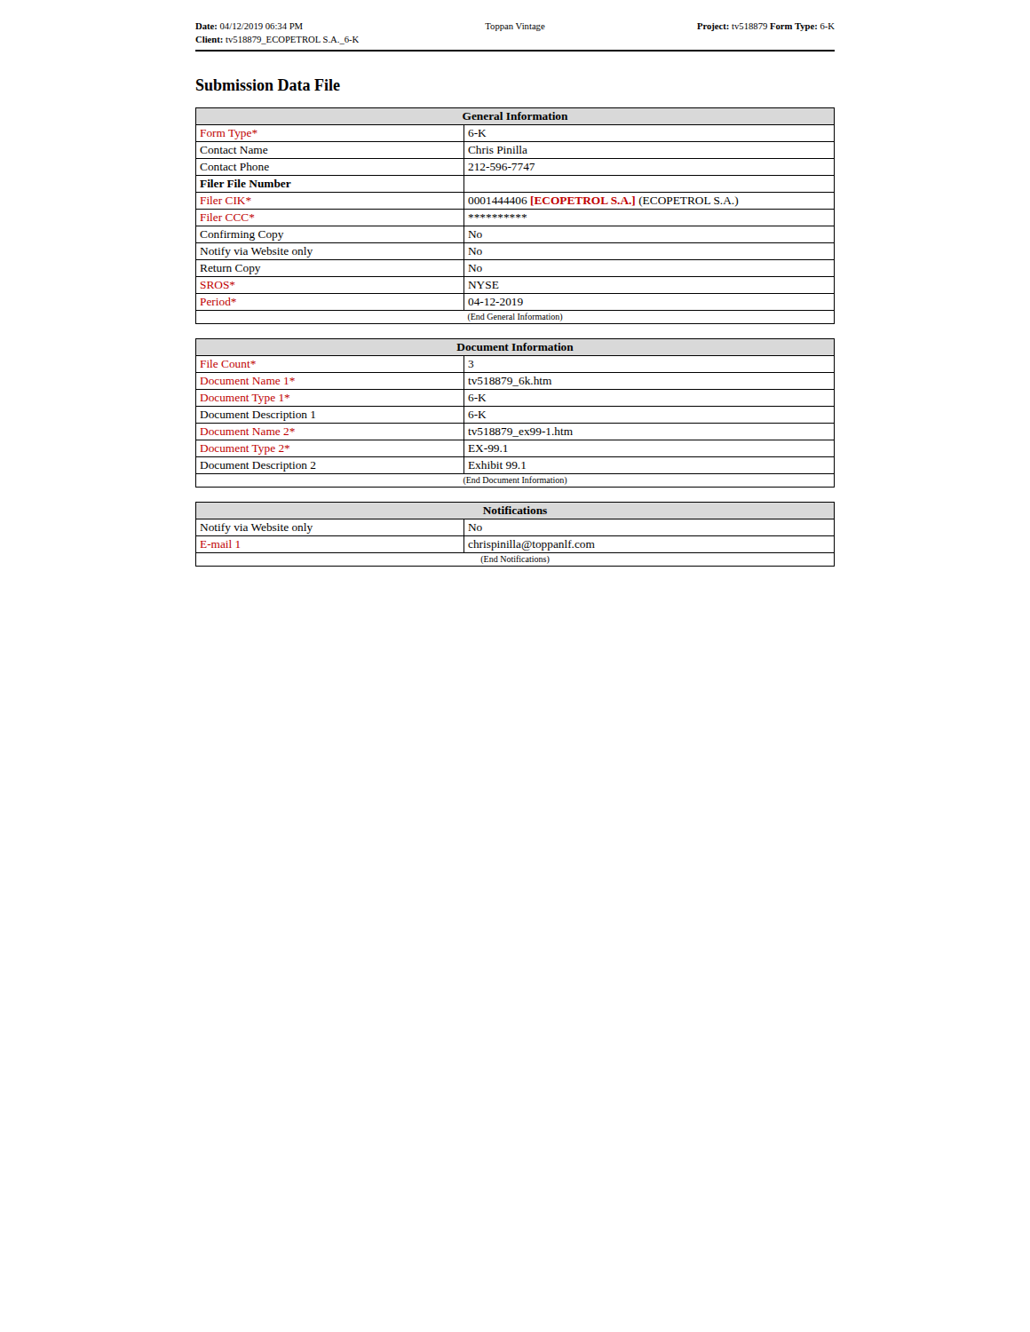| Date: 04/12/2019 06:34 PM | Toppan Vintage | Project: tv518879 Form Type: 6-K |
| Client: tv518879_ECOPETROL S.A._6-K | | |
Submission Data File
| General Information |
| Form Type* | 6-K |
| Contact Name | Chris Pinilla |
| Contact Phone | 212-596-7747 |
| Filer File Number | |
| Filer CIK* | 0001444406 [ECOPETROL S.A.] (ECOPETROL S.A.) |
| Filer CCC* | ********** |
| Confirming Copy | No |
| Notify via Website only | No |
| Return Copy | No |
| SROS* | NYSE |
| Period* | 04-12-2019 |
| (End General Information) |
| Document Information |
| File Count* | 3 |
| Document Name 1* | tv518879_6k.htm |
| Document Type 1* | 6-K |
| Document Description 1 | 6-K |
| Document Name 2* | tv518879_ex99-1.htm |
| Document Type 2* | EX-99.1 |
| Document Description 2 | Exhibit 99.1 |
| (End Document Information) |
| Notifications |
| Notify via Website only | No |
| E-mail 1 | chrispinilla@toppanlf.com |
| (End Notifications) |